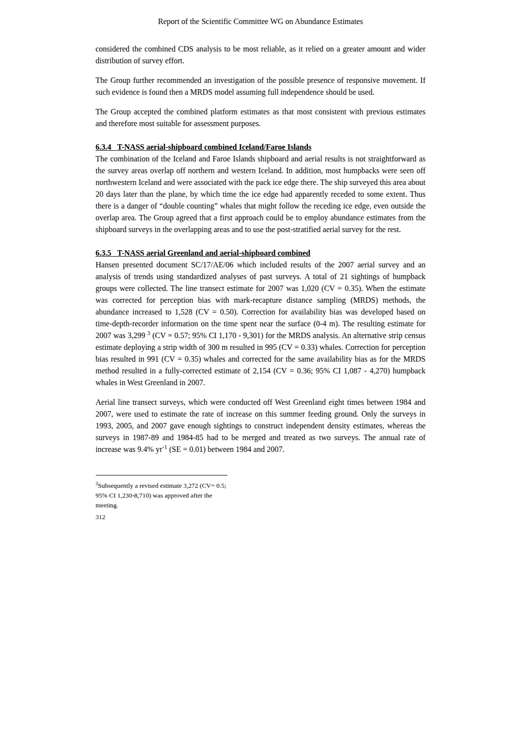Report of the Scientific Committee WG on Abundance Estimates
considered the combined CDS analysis to be most reliable, as it relied on a greater amount and wider distribution of survey effort.
The Group further recommended an investigation of the possible presence of responsive movement. If such evidence is found then a MRDS model assuming full independence should be used.
The Group accepted the combined platform estimates as that most consistent with previous estimates and therefore most suitable for assessment purposes.
6.3.4 T-NASS aerial-shipboard combined Iceland/Faroe Islands
The combination of the Iceland and Faroe Islands shipboard and aerial results is not straightforward as the survey areas overlap off northern and western Iceland. In addition, most humpbacks were seen off northwestern Iceland and were associated with the pack ice edge there. The ship surveyed this area about 20 days later than the plane, by which time the ice edge had apparently receded to some extent. Thus there is a danger of “double counting” whales that might follow the receding ice edge, even outside the overlap area. The Group agreed that a first approach could be to employ abundance estimates from the shipboard surveys in the overlapping areas and to use the post-stratified aerial survey for the rest.
6.3.5 T-NASS aerial Greenland and aerial-shipboard combined
Hansen presented document SC/17/AE/06 which included results of the 2007 aerial survey and an analysis of trends using standardized analyses of past surveys. A total of 21 sightings of humpback groups were collected. The line transect estimate for 2007 was 1,020 (CV = 0.35). When the estimate was corrected for perception bias with mark-recapture distance sampling (MRDS) methods, the abundance increased to 1,528 (CV = 0.50). Correction for availability bias was developed based on time-depth-recorder information on the time spent near the surface (0-4 m). The resulting estimate for 2007 was 3,299 3 (CV = 0.57; 95% CI 1,170 - 9,301) for the MRDS analysis. An alternative strip census estimate deploying a strip width of 300 m resulted in 995 (CV = 0.33) whales. Correction for perception bias resulted in 991 (CV = 0.35) whales and corrected for the same availability bias as for the MRDS method resulted in a fully-corrected estimate of 2,154 (CV = 0.36; 95% CI 1,087 - 4,270) humpback whales in West Greenland in 2007.
Aerial line transect surveys, which were conducted off West Greenland eight times between 1984 and 2007, were used to estimate the rate of increase on this summer feeding ground. Only the surveys in 1993, 2005, and 2007 gave enough sightings to construct independent density estimates, whereas the surveys in 1987-89 and 1984-85 had to be merged and treated as two surveys. The annual rate of increase was 9.4% yr-1 (SE = 0.01) between 1984 and 2007.
3Subsequently a revised estimate 3,272 (CV= 0.5; 95% CI 1,230-8,710) was approved after the meeting.
312